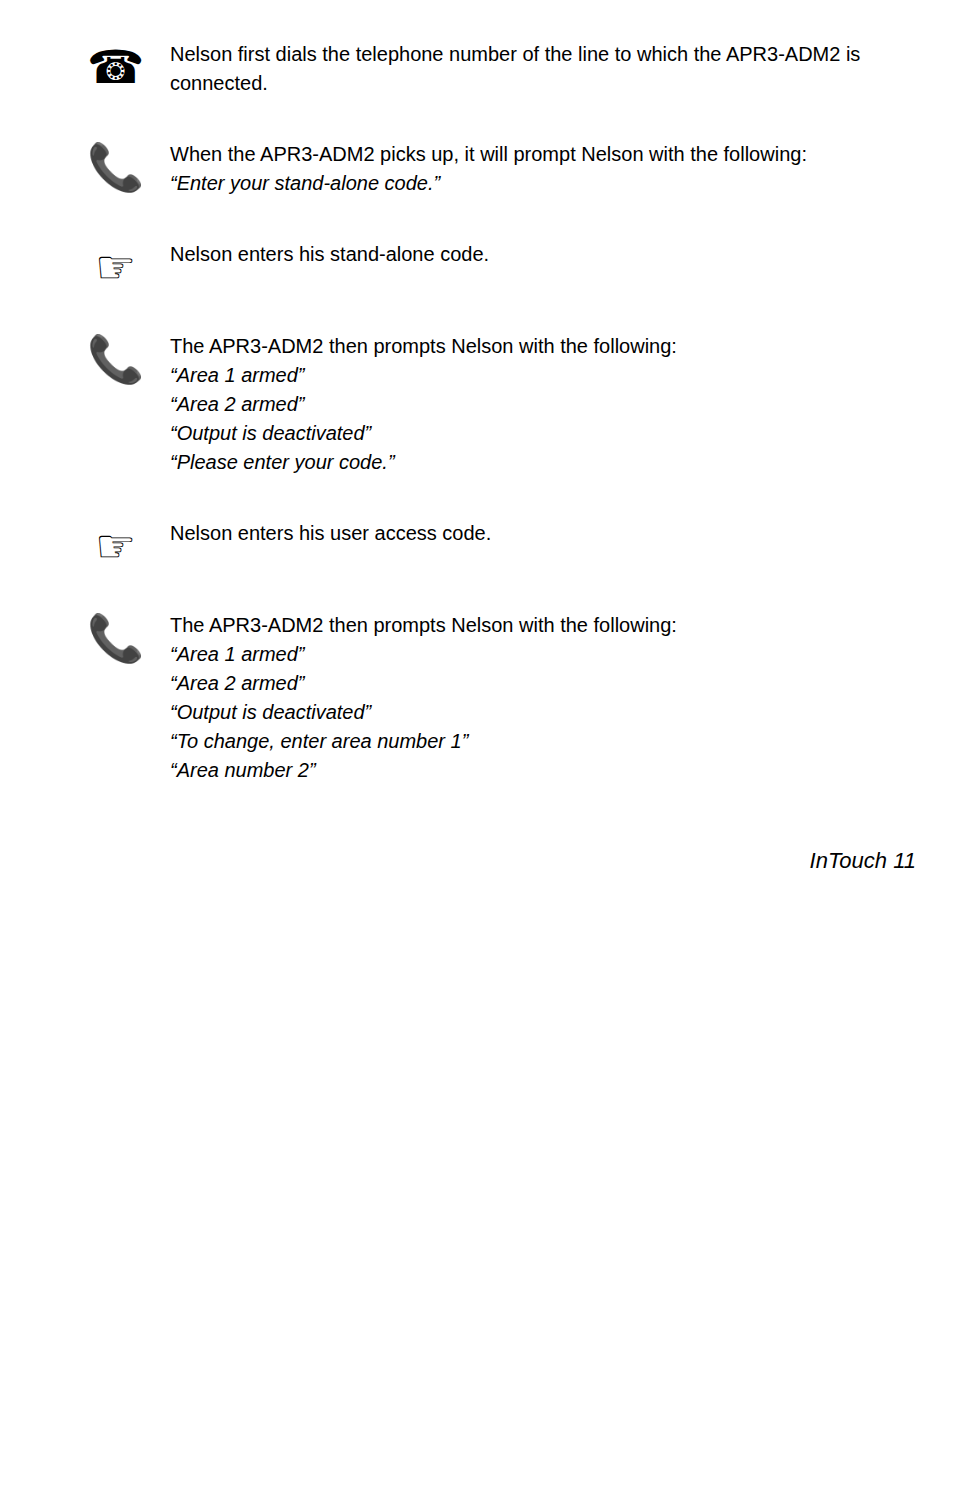☎
Nelson first dials the telephone number of the line to which the APR3-ADM2 is connected.
📞
When the APR3-ADM2 picks up, it will prompt Nelson with the following:
“Enter your stand-alone code.”
☞
Nelson enters his stand-alone code.
📞
The APR3-ADM2 then prompts Nelson with the following:
“Area 1 armed”
“Area 2 armed”
“Output is deactivated”
“Please enter your code.”
☞
Nelson enters his user access code.
📞
The APR3-ADM2 then prompts Nelson with the following:
“Area 1 armed”
“Area 2 armed”
“Output is deactivated”
“To change, enter area number 1”
“Area number 2”
InTouch 11